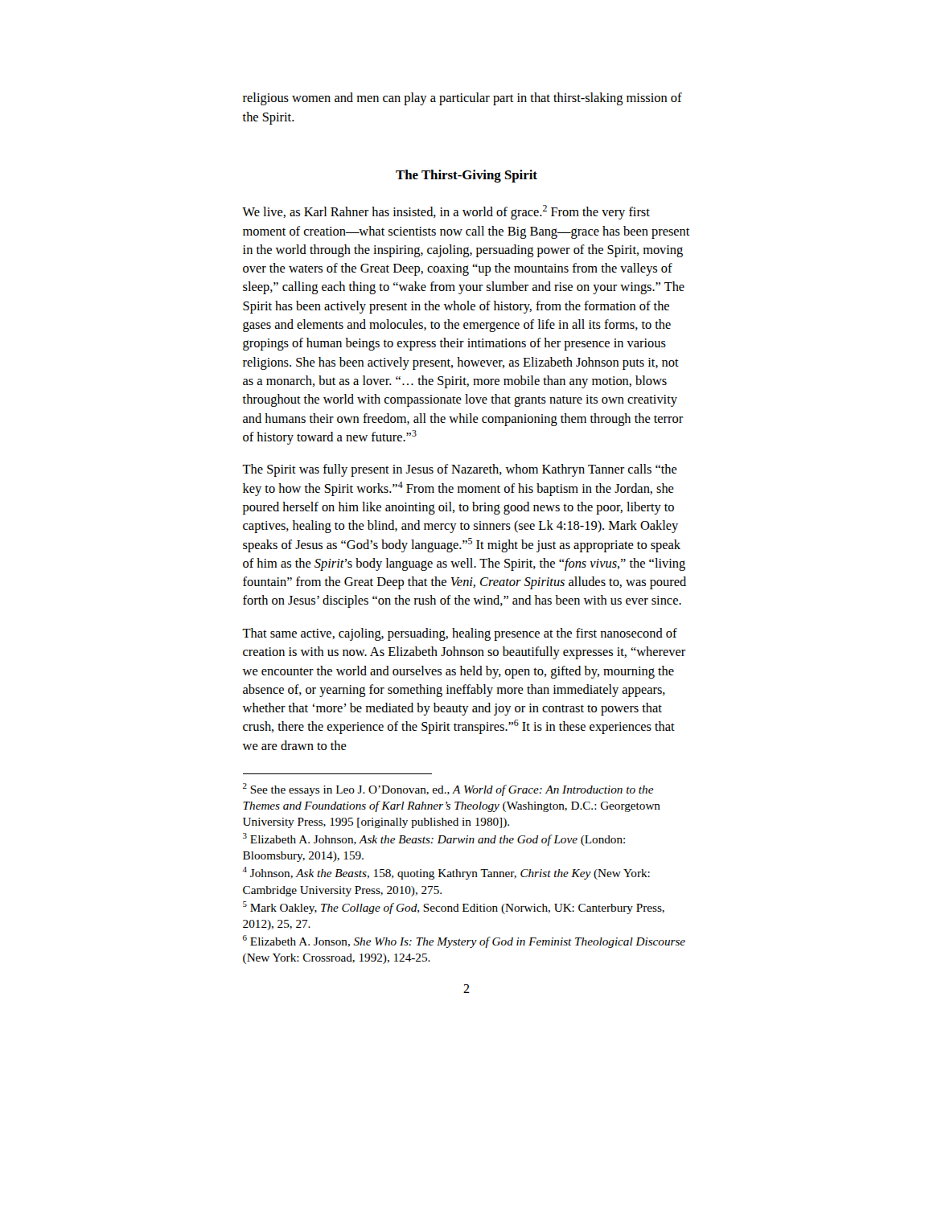religious women and men can play a particular part in that thirst-slaking mission of the Spirit.
The Thirst-Giving Spirit
We live, as Karl Rahner has insisted, in a world of grace.2 From the very first moment of creation—what scientists now call the Big Bang—grace has been present in the world through the inspiring, cajoling, persuading power of the Spirit, moving over the waters of the Great Deep, coaxing “up the mountains from the valleys of sleep,” calling each thing to “wake from your slumber and rise on your wings.” The Spirit has been actively present in the whole of history, from the formation of the gases and elements and molocules, to the emergence of life in all its forms, to the gropings of human beings to express their intimations of her presence in various religions. She has been actively present, however, as Elizabeth Johnson puts it, not as a monarch, but as a lover. “… the Spirit, more mobile than any motion, blows throughout the world with compassionate love that grants nature its own creativity and humans their own freedom, all the while companioning them through the terror of history toward a new future.”3
The Spirit was fully present in Jesus of Nazareth, whom Kathryn Tanner calls “the key to how the Spirit works.”4 From the moment of his baptism in the Jordan, she poured herself on him like anointing oil, to bring good news to the poor, liberty to captives, healing to the blind, and mercy to sinners (see Lk 4:18-19). Mark Oakley speaks of Jesus as “God’s body language.”5 It might be just as appropriate to speak of him as the Spirit’s body language as well. The Spirit, the “fons vivus,” the “living fountain” from the Great Deep that the Veni, Creator Spiritus alludes to, was poured forth on Jesus’ disciples “on the rush of the wind,” and has been with us ever since.
That same active, cajoling, persuading, healing presence at the first nanosecond of creation is with us now. As Elizabeth Johnson so beautifully expresses it, “wherever we encounter the world and ourselves as held by, open to, gifted by, mourning the absence of, or yearning for something ineffably more than immediately appears, whether that ‘more’ be mediated by beauty and joy or in contrast to powers that crush, there the experience of the Spirit transpires.”6 It is in these experiences that we are drawn to the
2 See the essays in Leo J. O’Donovan, ed., A World of Grace: An Introduction to the Themes and Foundations of Karl Rahner’s Theology (Washington, D.C.: Georgetown University Press, 1995 [originally published in 1980]).
3 Elizabeth A. Johnson, Ask the Beasts: Darwin and the God of Love (London: Bloomsbury, 2014), 159.
4 Johnson, Ask the Beasts, 158, quoting Kathryn Tanner, Christ the Key (New York: Cambridge University Press, 2010), 275.
5 Mark Oakley, The Collage of God, Second Edition (Norwich, UK: Canterbury Press, 2012), 25, 27.
6 Elizabeth A. Jonson, She Who Is: The Mystery of God in Feminist Theological Discourse (New York: Crossroad, 1992), 124-25.
2